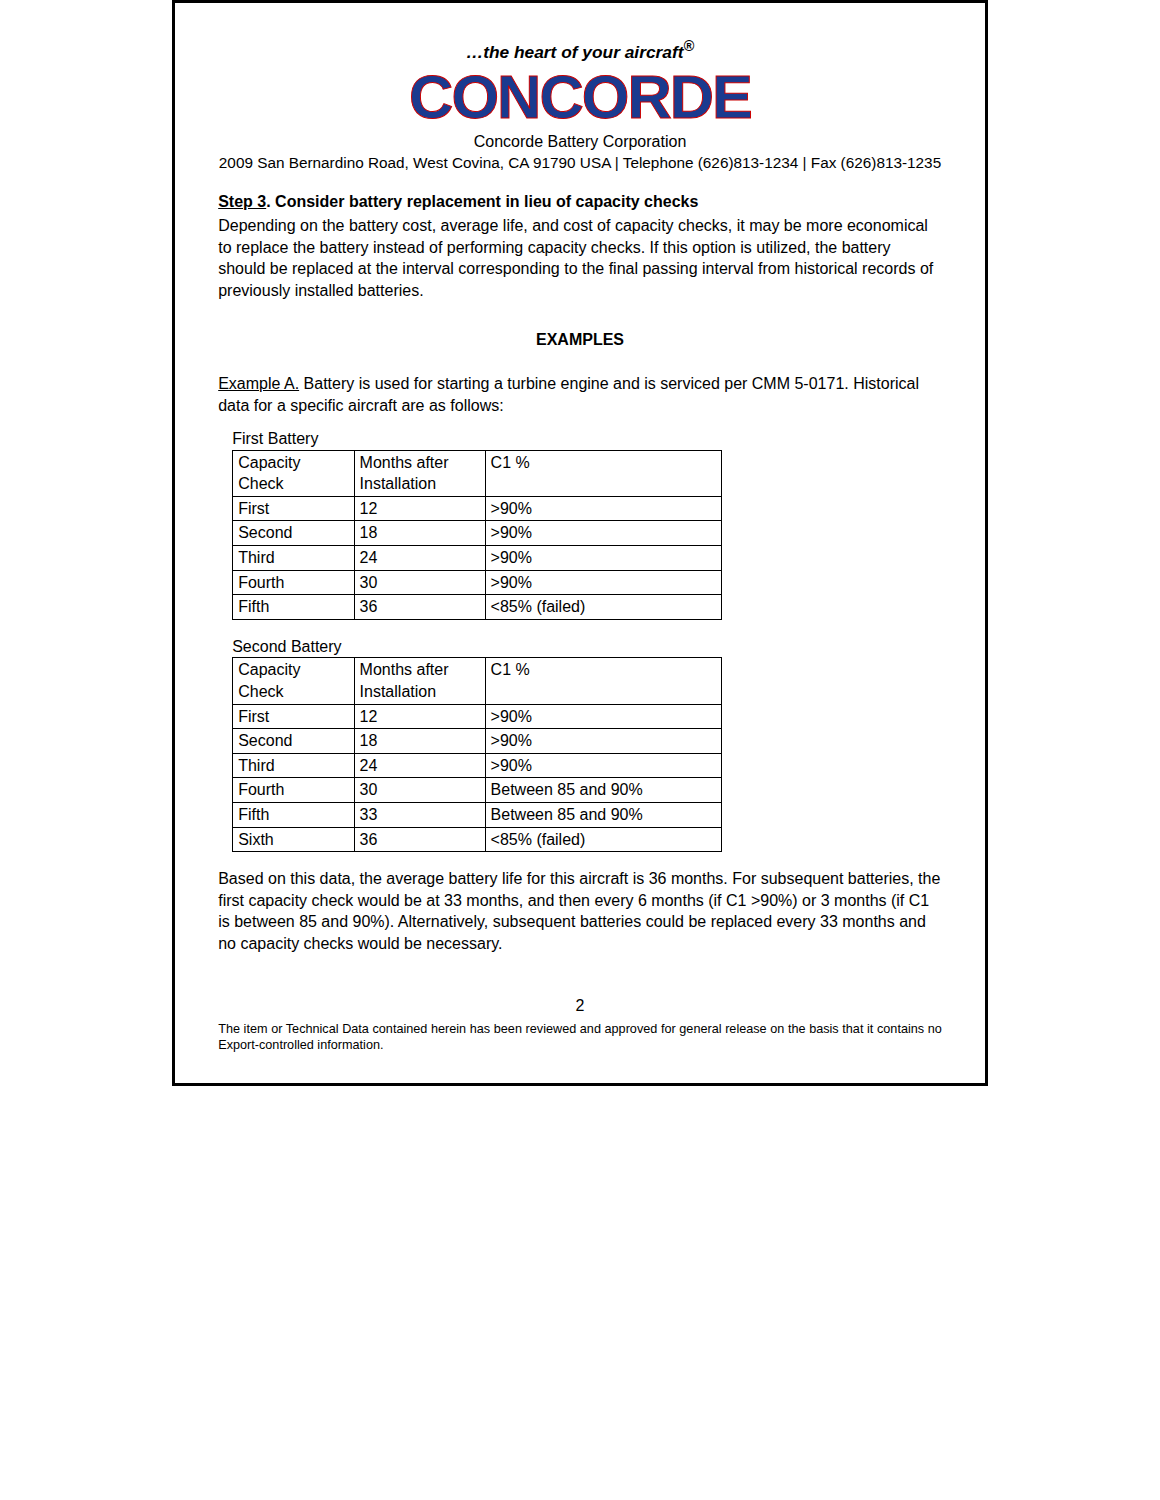…the heart of your aircraft®
CONCORDE
Concorde Battery Corporation
2009 San Bernardino Road, West Covina, CA 91790 USA | Telephone (626)813-1234 | Fax (626)813-1235
Step 3. Consider battery replacement in lieu of capacity checks
Depending on the battery cost, average life, and cost of capacity checks, it may be more economical to replace the battery instead of performing capacity checks. If this option is utilized, the battery should be replaced at the interval corresponding to the final passing interval from historical records of previously installed batteries.
EXAMPLES
Example A. Battery is used for starting a turbine engine and is serviced per CMM 5-0171. Historical data for a specific aircraft are as follows:
First Battery
| Capacity Check | Months after Installation | C1 % |
| First | 12 | >90% |
| Second | 18 | >90% |
| Third | 24 | >90% |
| Fourth | 30 | >90% |
| Fifth | 36 | <85% (failed) |
Second Battery
| Capacity Check | Months after Installation | C1 % |
| First | 12 | >90% |
| Second | 18 | >90% |
| Third | 24 | >90% |
| Fourth | 30 | Between 85 and 90% |
| Fifth | 33 | Between 85 and 90% |
| Sixth | 36 | <85% (failed) |
Based on this data, the average battery life for this aircraft is 36 months. For subsequent batteries, the first capacity check would be at 33 months, and then every 6 months (if C1 >90%) or 3 months (if C1 is between 85 and 90%). Alternatively, subsequent batteries could be replaced every 33 months and no capacity checks would be necessary.
2
The item or Technical Data contained herein has been reviewed and approved for general release on the basis that it contains no Export-controlled information.